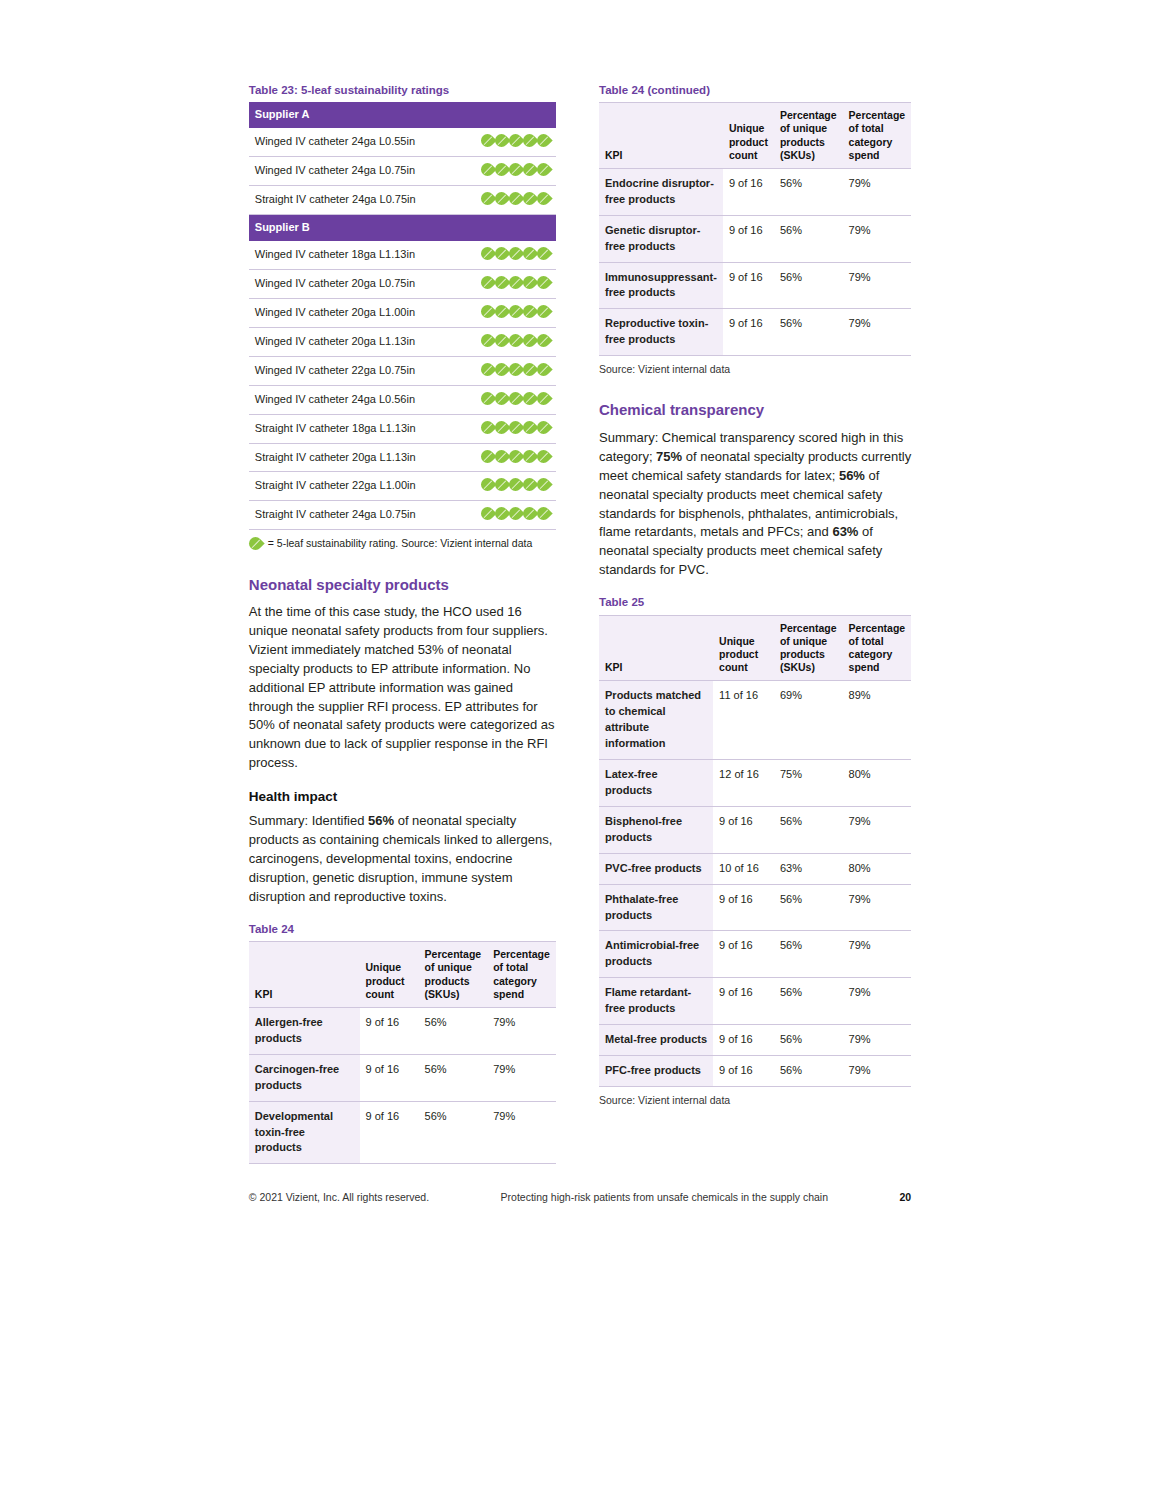Table 23: 5-leaf sustainability ratings
| Supplier A |
| Winged IV catheter 24ga L0.55in | |
| Winged IV catheter 24ga L0.75in | |
| Straight IV catheter 24ga L0.75in | |
| Supplier B |
| Winged IV catheter 18ga L1.13in | |
| Winged IV catheter 20ga L0.75in | |
| Winged IV catheter 20ga L1.00in | |
| Winged IV catheter 20ga L1.13in | |
| Winged IV catheter 22ga L0.75in | |
| Winged IV catheter 24ga L0.56in | |
| Straight IV catheter 18ga L1.13in | |
| Straight IV catheter 20ga L1.13in | |
| Straight IV catheter 22ga L1.00in | |
| Straight IV catheter 24ga L0.75in | |
= 5-leaf sustainability rating. Source: Vizient internal data
Neonatal specialty products
At the time of this case study, the HCO used 16 unique neonatal safety products from four suppliers. Vizient immediately matched 53% of neonatal specialty products to EP attribute information. No additional EP attribute information was gained through the supplier RFI process. EP attributes for 50% of neonatal safety products were categorized as unknown due to lack of supplier response in the RFI process.
Health impact
Summary: Identified 56% of neonatal specialty products as containing chemicals linked to allergens, carcinogens, developmental toxins, endocrine disruption, genetic disruption, immune system disruption and reproductive toxins.
Table 24
| KPI | Unique product count | Percentage of unique products (SKUs) | Percentage of total category spend |
| --- | --- | --- | --- |
| Allergen-free products | 9 of 16 | 56% | 79% |
| Carcinogen-free products | 9 of 16 | 56% | 79% |
| Developmental toxin-free products | 9 of 16 | 56% | 79% |
Table 24 (continued)
| KPI | Unique product count | Percentage of unique products (SKUs) | Percentage of total category spend |
| --- | --- | --- | --- |
| Endocrine disruptor-free products | 9 of 16 | 56% | 79% |
| Genetic disruptor-free products | 9 of 16 | 56% | 79% |
| Immunosuppressant-free products | 9 of 16 | 56% | 79% |
| Reproductive toxin-free products | 9 of 16 | 56% | 79% |
Source: Vizient internal data
Chemical transparency
Summary: Chemical transparency scored high in this category; 75% of neonatal specialty products currently meet chemical safety standards for latex; 56% of neonatal specialty products meet chemical safety standards for bisphenols, phthalates, antimicrobials, flame retardants, metals and PFCs; and 63% of neonatal specialty products meet chemical safety standards for PVC.
Table 25
| KPI | Unique product count | Percentage of unique products (SKUs) | Percentage of total category spend |
| --- | --- | --- | --- |
| Products matched to chemical attribute information | 11 of 16 | 69% | 89% |
| Latex-free products | 12 of 16 | 75% | 80% |
| Bisphenol-free products | 9 of 16 | 56% | 79% |
| PVC-free products | 10 of 16 | 63% | 80% |
| Phthalate-free products | 9 of 16 | 56% | 79% |
| Antimicrobial-free products | 9 of 16 | 56% | 79% |
| Flame retardant-free products | 9 of 16 | 56% | 79% |
| Metal-free products | 9 of 16 | 56% | 79% |
| PFC-free products | 9 of 16 | 56% | 79% |
Source: Vizient internal data
© 2021 Vizient, Inc. All rights reserved.
Protecting high-risk patients from unsafe chemicals in the supply chain
20